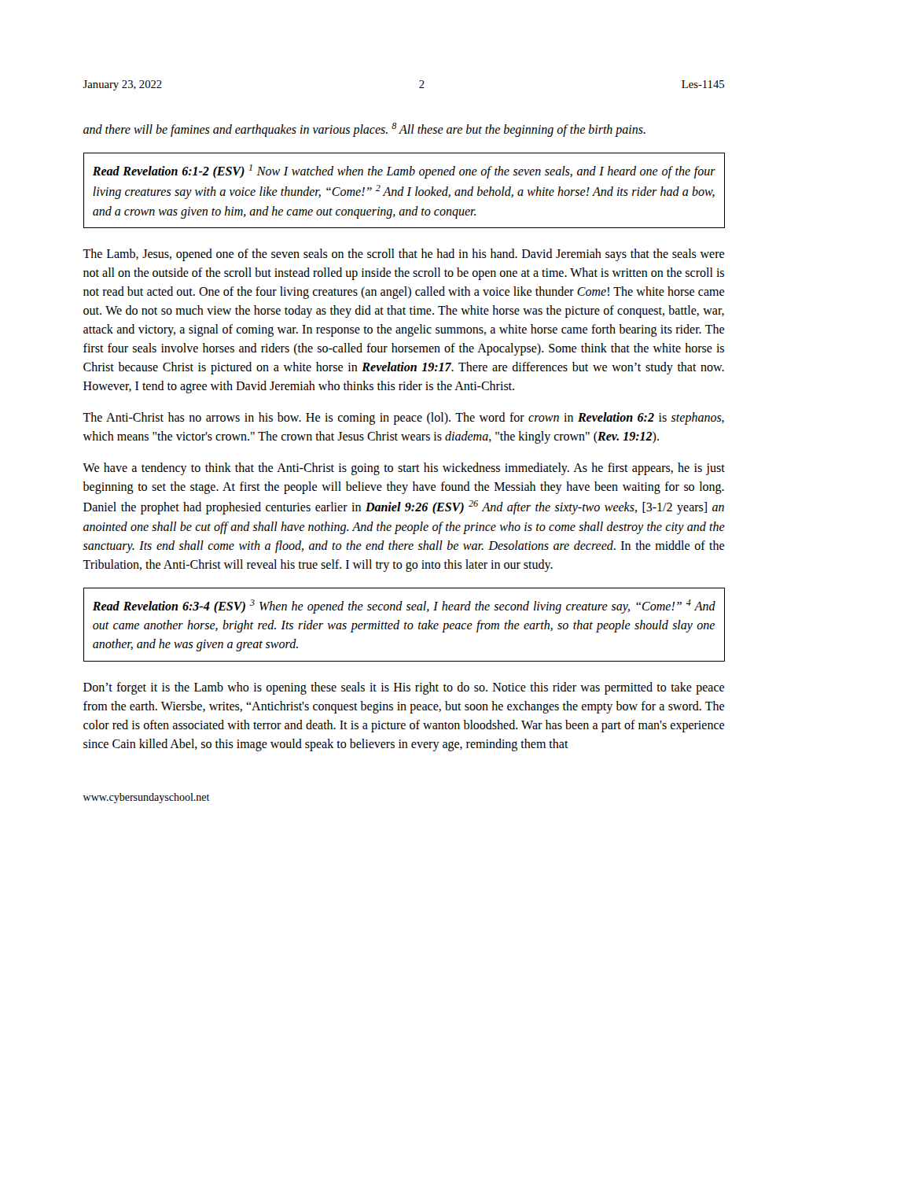January 23, 2022 2 Les-1145
and there will be famines and earthquakes in various places. 8 All these are but the beginning of the birth pains.
Read Revelation 6:1-2 (ESV) 1 Now I watched when the Lamb opened one of the seven seals, and I heard one of the four living creatures say with a voice like thunder, “Come!” 2 And I looked, and behold, a white horse! And its rider had a bow, and a crown was given to him, and he came out conquering, and to conquer.
The Lamb, Jesus, opened one of the seven seals on the scroll that he had in his hand. David Jeremiah says that the seals were not all on the outside of the scroll but instead rolled up inside the scroll to be open one at a time. What is written on the scroll is not read but acted out. One of the four living creatures (an angel) called with a voice like thunder Come! The white horse came out. We do not so much view the horse today as they did at that time. The white horse was the picture of conquest, battle, war, attack and victory, a signal of coming war. In response to the angelic summons, a white horse came forth bearing its rider. The first four seals involve horses and riders (the so-called four horsemen of the Apocalypse). Some think that the white horse is Christ because Christ is pictured on a white horse in Revelation 19:17. There are differences but we won’t study that now. However, I tend to agree with David Jeremiah who thinks this rider is the Anti-Christ.
The Anti-Christ has no arrows in his bow. He is coming in peace (lol). The word for crown in Revelation 6:2 is stephanos, which means "the victor's crown." The crown that Jesus Christ wears is diadema, "the kingly crown" (Rev. 19:12).
We have a tendency to think that the Anti-Christ is going to start his wickedness immediately. As he first appears, he is just beginning to set the stage. At first the people will believe they have found the Messiah they have been waiting for so long. Daniel the prophet had prophesied centuries earlier in Daniel 9:26 (ESV) 26 And after the sixty-two weeks, [3-1/2 years] an anointed one shall be cut off and shall have nothing. And the people of the prince who is to come shall destroy the city and the sanctuary. Its end shall come with a flood, and to the end there shall be war. Desolations are decreed. In the middle of the Tribulation, the Anti-Christ will reveal his true self. I will try to go into this later in our study.
Read Revelation 6:3-4 (ESV) 3 When he opened the second seal, I heard the second living creature say, “Come!” 4 And out came another horse, bright red. Its rider was permitted to take peace from the earth, so that people should slay one another, and he was given a great sword.
Don’t forget it is the Lamb who is opening these seals it is His right to do so. Notice this rider was permitted to take peace from the earth. Wiersbe, writes, “Antichrist's conquest begins in peace, but soon he exchanges the empty bow for a sword. The color red is often associated with terror and death. It is a picture of wanton bloodshed. War has been a part of man's experience since Cain killed Abel, so this image would speak to believers in every age, reminding them that
www.cybersundayschool.net